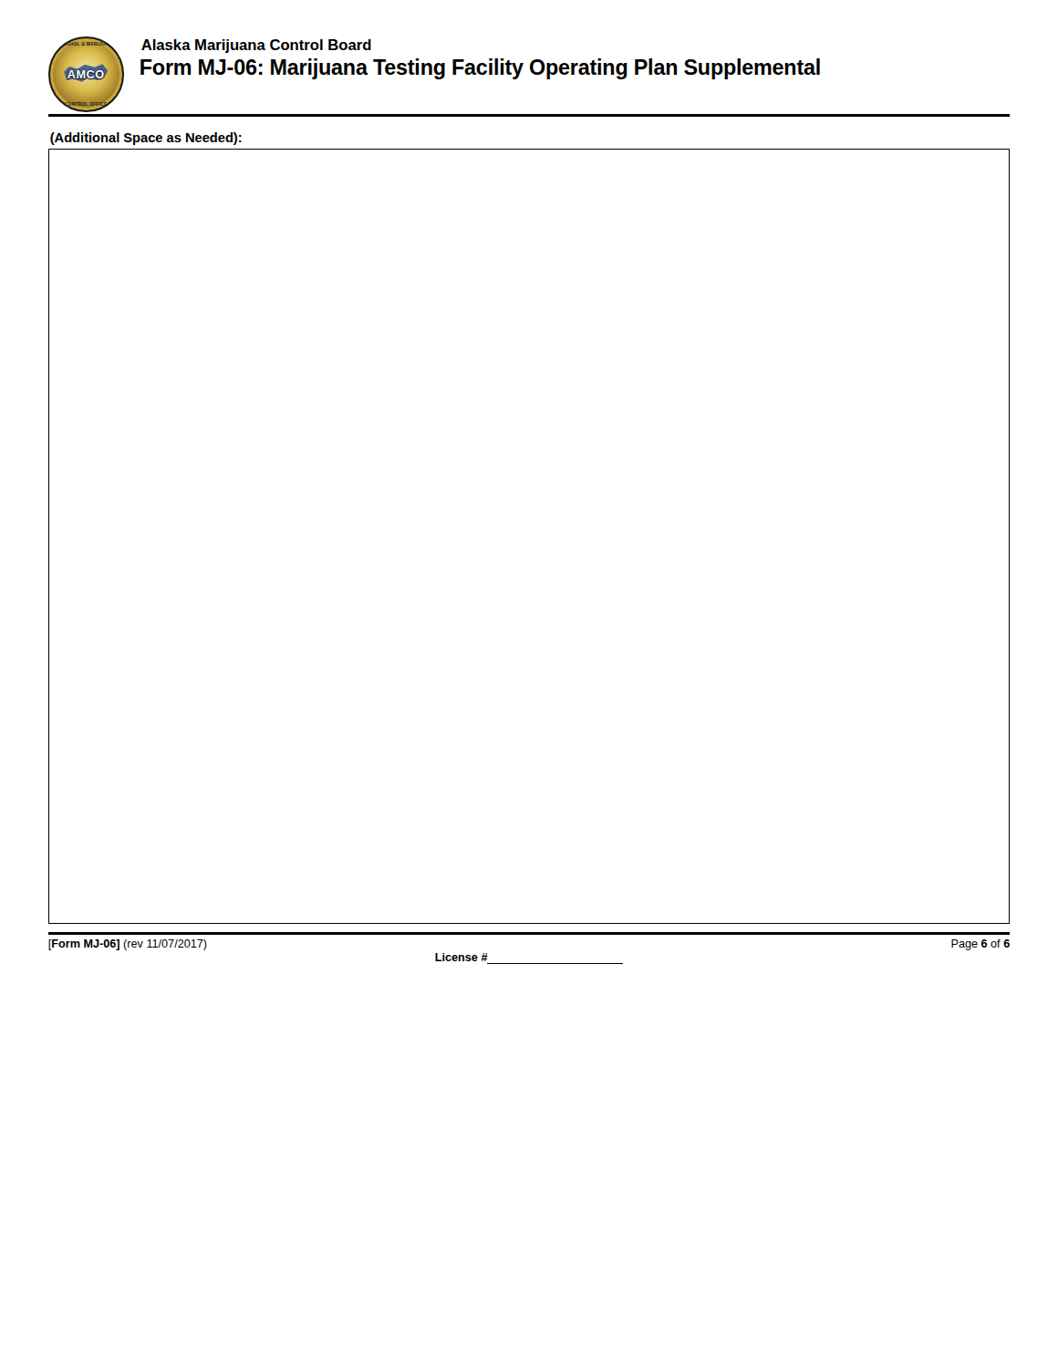ALCOHOL & MARIJUANA CONTROL OFFICE
AMCO
Alaska Marijuana Control Board
Form MJ-06: Marijuana Testing Facility Operating Plan Supplemental
(Additional Space as Needed):
[Form MJ-06] (rev 11/07/2017)
Page 6 of 6
License #